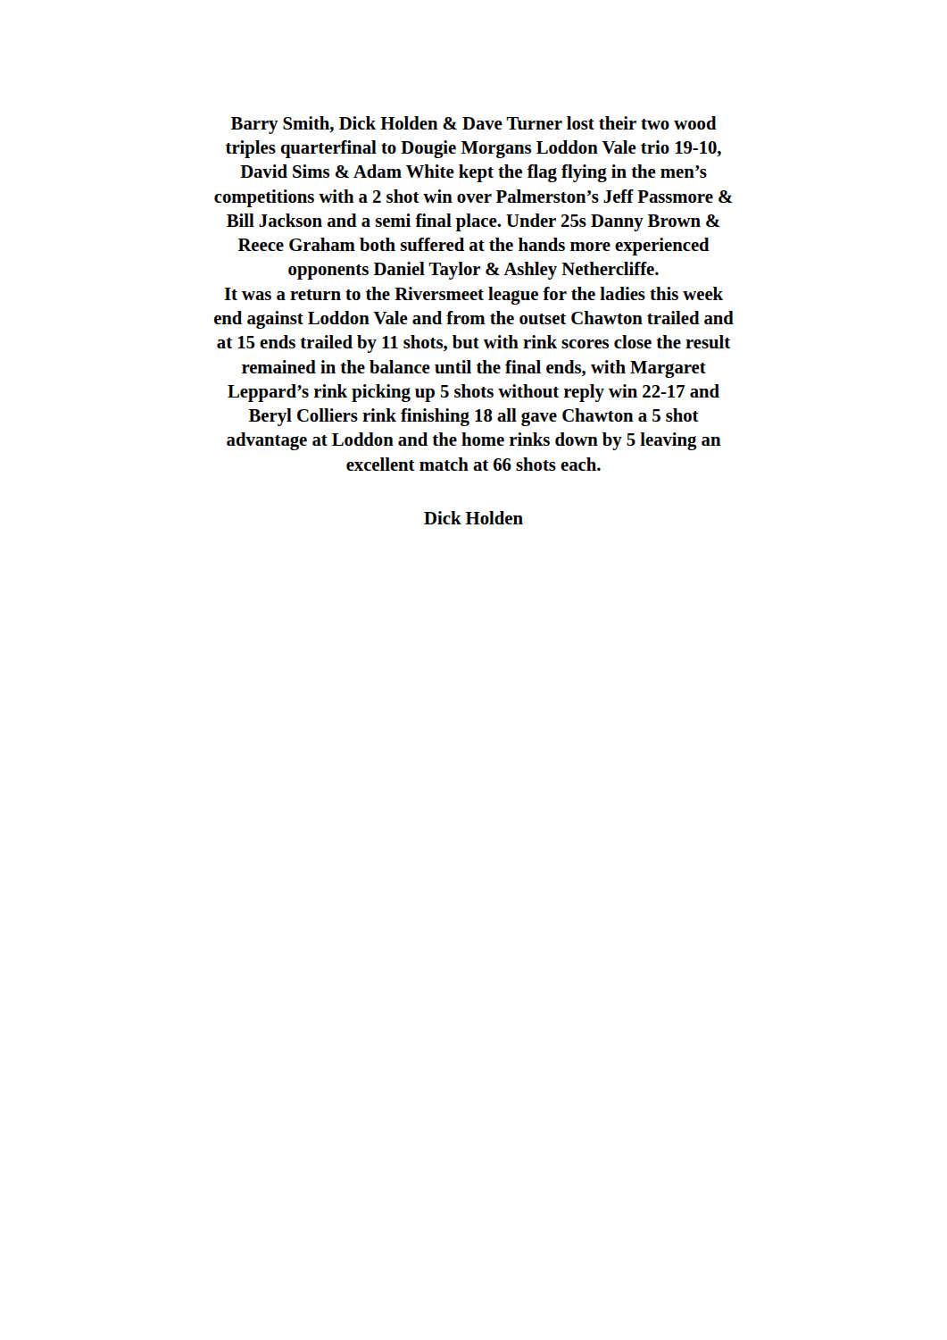Barry Smith, Dick Holden & Dave Turner lost their two wood triples quarterfinal to Dougie Morgans Loddon Vale trio 19-10, David Sims & Adam White kept the flag flying in the men’s competitions with a 2 shot win over Palmerston’s Jeff Passmore & Bill Jackson and a semi final place. Under 25s Danny Brown & Reece Graham both suffered at the hands more experienced opponents Daniel Taylor & Ashley Nethercliffe.
It was a return to the Riversmeet league for the ladies this week end against Loddon Vale and from the outset Chawton trailed and at 15 ends trailed by 11 shots, but with rink scores close the result remained in the balance until the final ends, with Margaret Leppard’s rink picking up 5 shots without reply win 22-17 and Beryl Colliers rink finishing 18 all gave Chawton a 5 shot advantage at Loddon and the home rinks down by 5 leaving an excellent match at 66 shots each.
Dick Holden